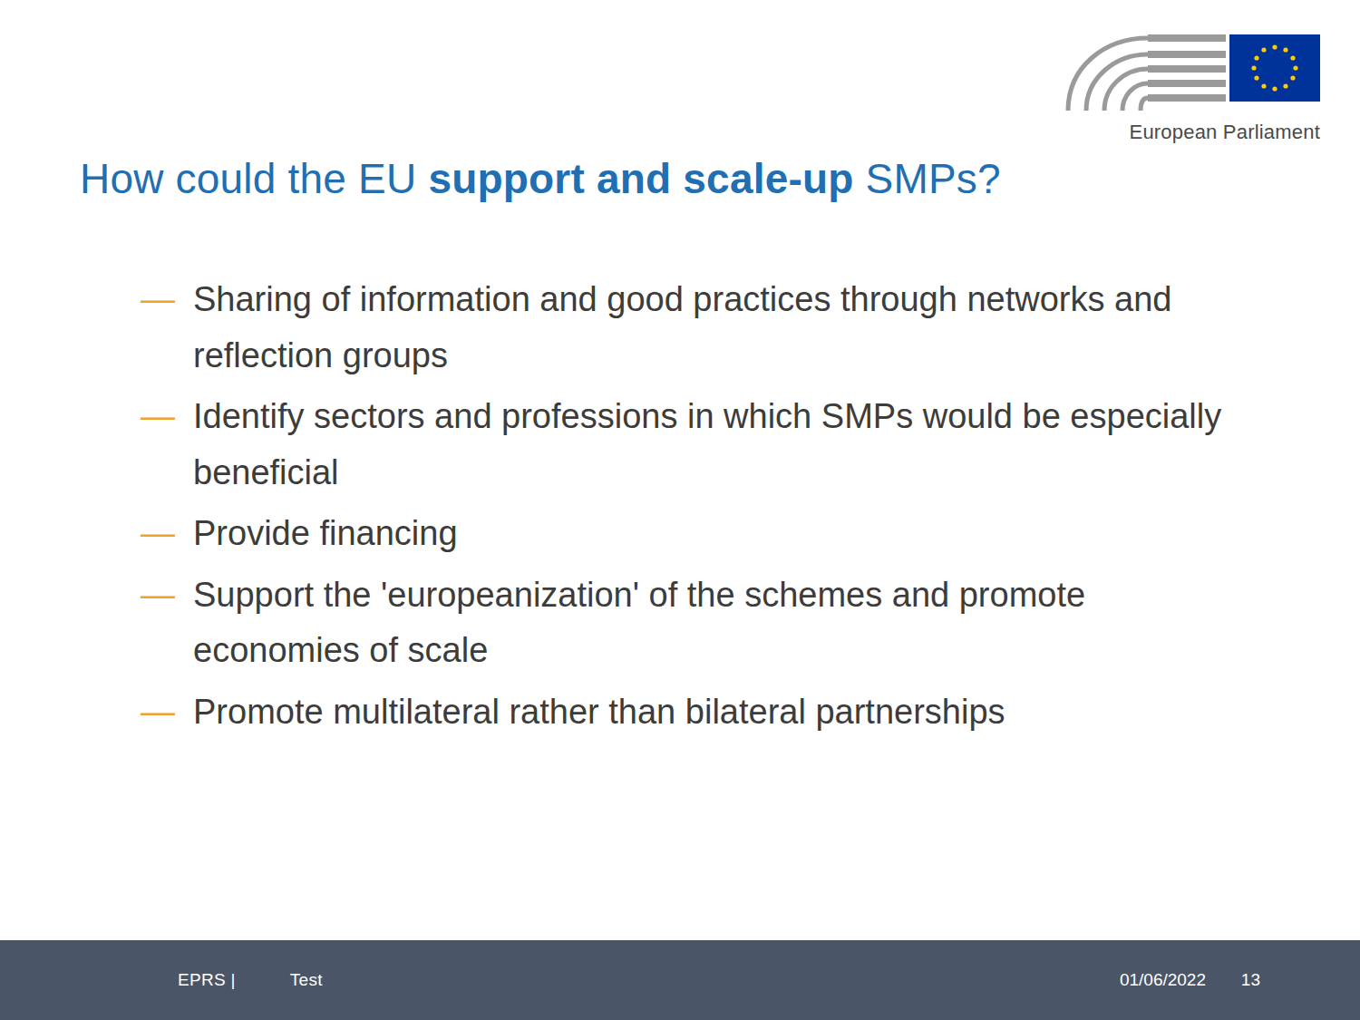European Parliament
How could the EU support and scale-up SMPs?
Sharing of information and good practices through networks and reflection groups
Identify sectors and professions in which SMPs would be especially beneficial
Provide financing
Support the 'europeanization' of the schemes and promote economies of scale
Promote multilateral rather than bilateral partnerships
EPRS | Test
01/06/2022
13